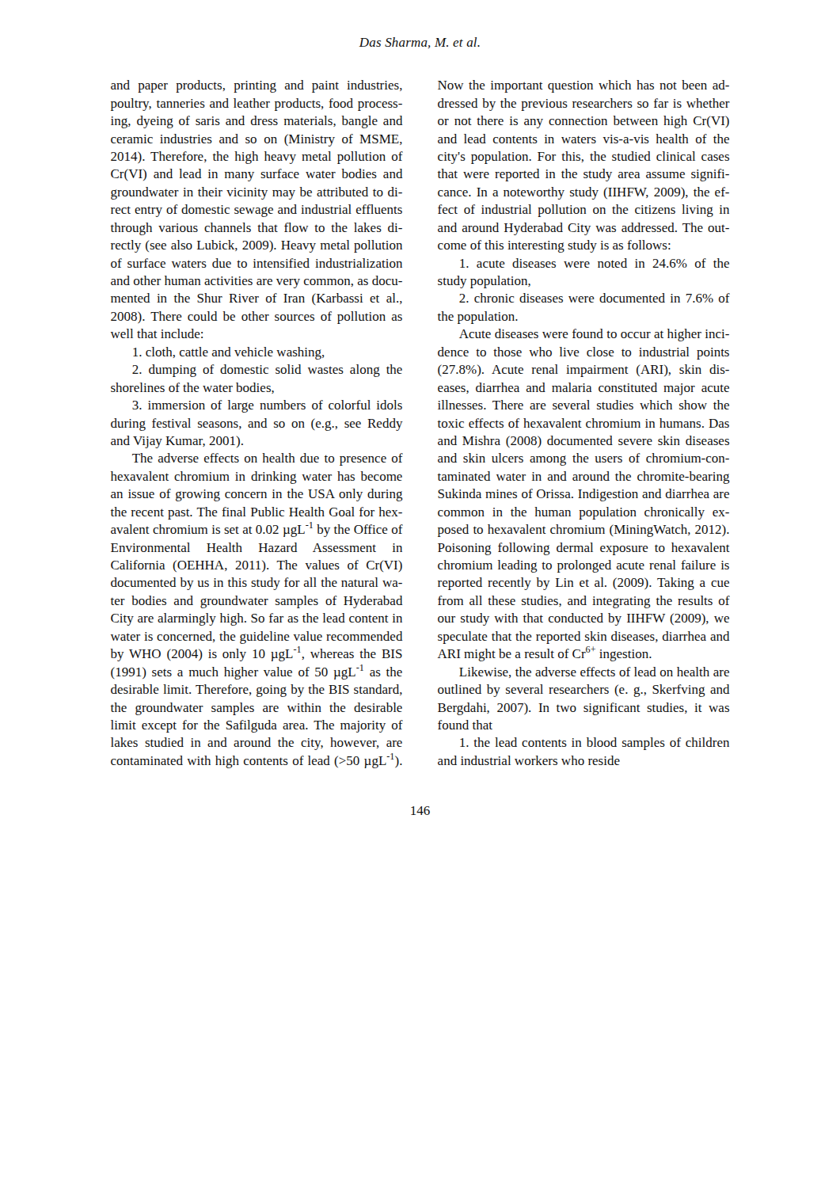Das Sharma, M. et al.
and paper products, printing and paint industries, poultry, tanneries and leather products, food processing, dyeing of saris and dress materials, bangle and ceramic industries and so on (Ministry of MSME, 2014). Therefore, the high heavy metal pollution of Cr(VI) and lead in many surface water bodies and groundwater in their vicinity may be attributed to direct entry of domestic sewage and industrial effluents through various channels that flow to the lakes directly (see also Lubick, 2009). Heavy metal pollution of surface waters due to intensified industrialization and other human activities are very common, as documented in the Shur River of Iran (Karbassi et al., 2008). There could be other sources of pollution as well that include:
1. cloth, cattle and vehicle washing,
2. dumping of domestic solid wastes along the shorelines of the water bodies,
3. immersion of large numbers of colorful idols during festival seasons, and so on (e.g., see Reddy and Vijay Kumar, 2001).
The adverse effects on health due to presence of hexavalent chromium in drinking water has become an issue of growing concern in the USA only during the recent past. The final Public Health Goal for hexavalent chromium is set at 0.02 µgL-1 by the Office of Environmental Health Hazard Assessment in California (OEHHA, 2011). The values of Cr(VI) documented by us in this study for all the natural water bodies and groundwater samples of Hyderabad City are alarmingly high. So far as the lead content in water is concerned, the guideline value recommended by WHO (2004) is only 10 µgL-1, whereas the BIS (1991) sets a much higher value of 50 µgL-1 as the desirable limit. Therefore, going by the BIS standard, the groundwater samples are within the desirable limit except for the Safilguda area. The majority of lakes studied in and around the city, however, are contaminated with high contents of lead (>50 µgL-1). Now the important question which has not been addressed by the previous researchers so far is whether or not there is any connection between high Cr(VI) and lead contents in waters vis-a-vis health of the city's population. For this, the studied clinical cases that were reported in the study area assume significance. In a noteworthy study (IIHFW, 2009), the effect of industrial pollution on the citizens living in and around Hyderabad City was addressed. The outcome of this interesting study is as follows:
1. acute diseases were noted in 24.6% of the study population,
2. chronic diseases were documented in 7.6% of the population.
Acute diseases were found to occur at higher incidence to those who live close to industrial points (27.8%). Acute renal impairment (ARI), skin diseases, diarrhea and malaria constituted major acute illnesses. There are several studies which show the toxic effects of hexavalent chromium in humans. Das and Mishra (2008) documented severe skin diseases and skin ulcers among the users of chromium-contaminated water in and around the chromite-bearing Sukinda mines of Orissa. Indigestion and diarrhea are common in the human population chronically exposed to hexavalent chromium (MiningWatch, 2012). Poisoning following dermal exposure to hexavalent chromium leading to prolonged acute renal failure is reported recently by Lin et al. (2009). Taking a cue from all these studies, and integrating the results of our study with that conducted by IIHFW (2009), we speculate that the reported skin diseases, diarrhea and ARI might be a result of Cr6+ ingestion.
Likewise, the adverse effects of lead on health are outlined by several researchers (e. g., Skerfving and Bergdahi, 2007). In two significant studies, it was found that
1. the lead contents in blood samples of children and industrial workers who reside
146